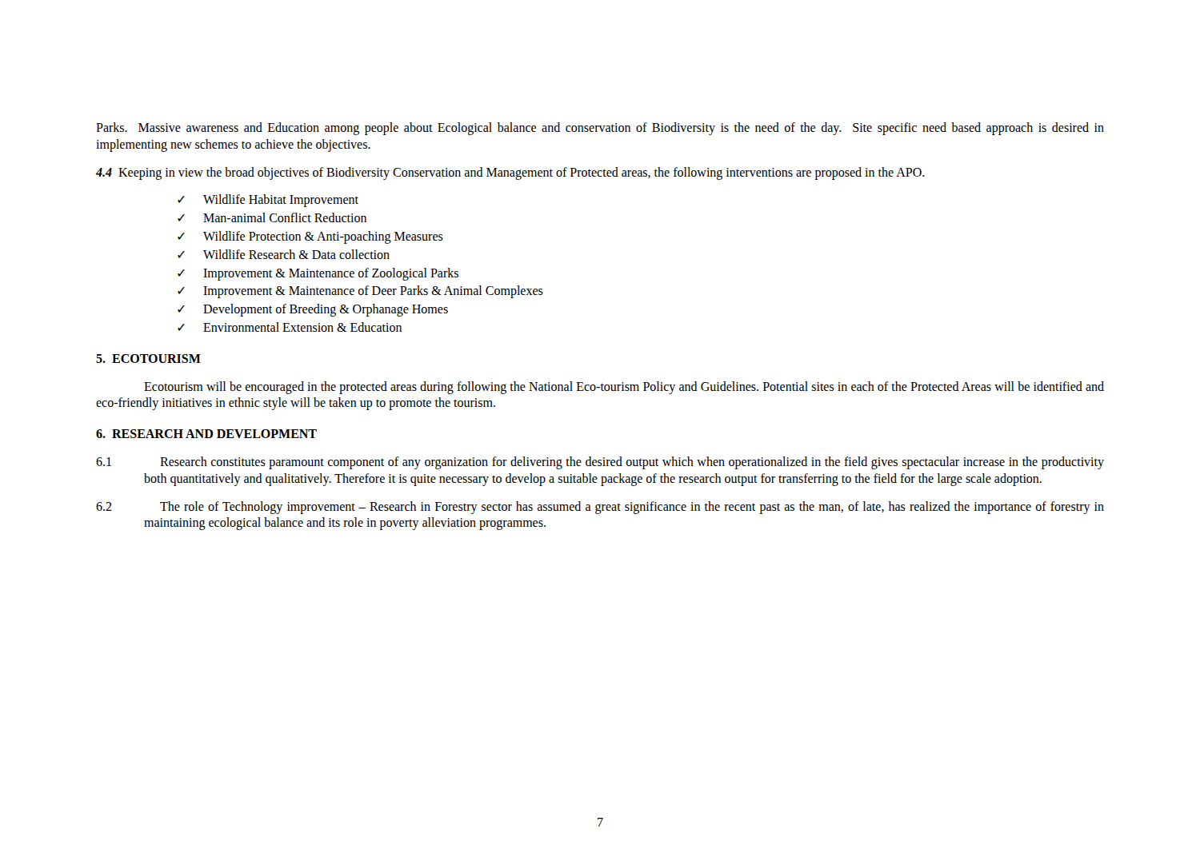Parks. Massive awareness and Education among people about Ecological balance and conservation of Biodiversity is the need of the day. Site specific need based approach is desired in implementing new schemes to achieve the objectives.
4.4 Keeping in view the broad objectives of Biodiversity Conservation and Management of Protected areas, the following interventions are proposed in the APO.
Wildlife Habitat Improvement
Man-animal Conflict Reduction
Wildlife Protection & Anti-poaching Measures
Wildlife Research & Data collection
Improvement & Maintenance of Zoological Parks
Improvement & Maintenance of Deer Parks & Animal Complexes
Development of Breeding & Orphanage Homes
Environmental Extension & Education
5. ECOTOURISM
Ecotourism will be encouraged in the protected areas during following the National Eco-tourism Policy and Guidelines. Potential sites in each of the Protected Areas will be identified and eco-friendly initiatives in ethnic style will be taken up to promote the tourism.
6. RESEARCH AND DEVELOPMENT
6.1 Research constitutes paramount component of any organization for delivering the desired output which when operationalized in the field gives spectacular increase in the productivity both quantitatively and qualitatively. Therefore it is quite necessary to develop a suitable package of the research output for transferring to the field for the large scale adoption.
6.2 The role of Technology improvement – Research in Forestry sector has assumed a great significance in the recent past as the man, of late, has realized the importance of forestry in maintaining ecological balance and its role in poverty alleviation programmes.
7